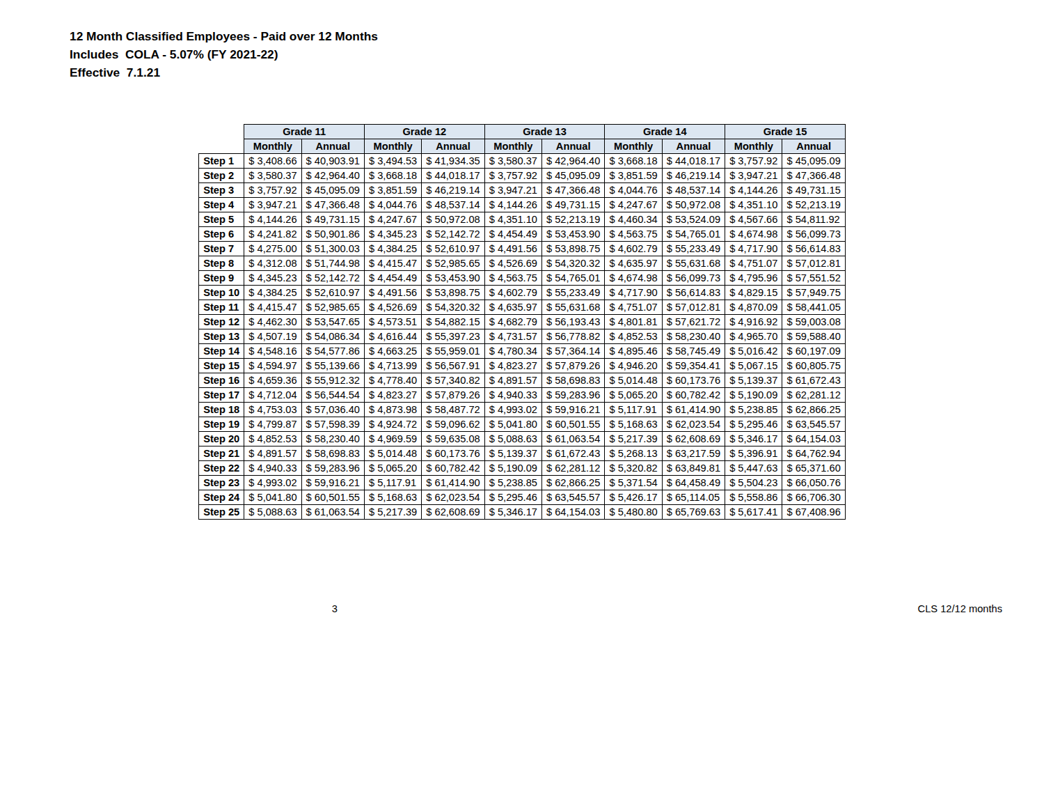12 Month Classified Employees - Paid over 12 Months
Includes COLA - 5.07% (FY 2021-22)
Effective 7.1.21
| | Grade 11 | Grade 12 | Grade 13 | Grade 14 | Grade 15 |
| --- | --- | --- | --- | --- | --- |
| Monthly | Annual | Monthly | Annual | Monthly | Annual | Monthly | Annual | Monthly | Annual |
| Step 1 | $ 3,408.66 | $ 40,903.91 | $ 3,494.53 | $ 41,934.35 | $ 3,580.37 | $ 42,964.40 | $ 3,668.18 | $ 44,018.17 | $ 3,757.92 | $ 45,095.09 |
| Step 2 | $ 3,580.37 | $ 42,964.40 | $ 3,668.18 | $ 44,018.17 | $ 3,757.92 | $ 45,095.09 | $ 3,851.59 | $ 46,219.14 | $ 3,947.21 | $ 47,366.48 |
| Step 3 | $ 3,757.92 | $ 45,095.09 | $ 3,851.59 | $ 46,219.14 | $ 3,947.21 | $ 47,366.48 | $ 4,044.76 | $ 48,537.14 | $ 4,144.26 | $ 49,731.15 |
| Step 4 | $ 3,947.21 | $ 47,366.48 | $ 4,044.76 | $ 48,537.14 | $ 4,144.26 | $ 49,731.15 | $ 4,247.67 | $ 50,972.08 | $ 4,351.10 | $ 52,213.19 |
| Step 5 | $ 4,144.26 | $ 49,731.15 | $ 4,247.67 | $ 50,972.08 | $ 4,351.10 | $ 52,213.19 | $ 4,460.34 | $ 53,524.09 | $ 4,567.66 | $ 54,811.92 |
| Step 6 | $ 4,241.82 | $ 50,901.86 | $ 4,345.23 | $ 52,142.72 | $ 4,454.49 | $ 53,453.90 | $ 4,563.75 | $ 54,765.01 | $ 4,674.98 | $ 56,099.73 |
| Step 7 | $ 4,275.00 | $ 51,300.03 | $ 4,384.25 | $ 52,610.97 | $ 4,491.56 | $ 53,898.75 | $ 4,602.79 | $ 55,233.49 | $ 4,717.90 | $ 56,614.83 |
| Step 8 | $ 4,312.08 | $ 51,744.98 | $ 4,415.47 | $ 52,985.65 | $ 4,526.69 | $ 54,320.32 | $ 4,635.97 | $ 55,631.68 | $ 4,751.07 | $ 57,012.81 |
| Step 9 | $ 4,345.23 | $ 52,142.72 | $ 4,454.49 | $ 53,453.90 | $ 4,563.75 | $ 54,765.01 | $ 4,674.98 | $ 56,099.73 | $ 4,795.96 | $ 57,551.52 |
| Step 10 | $ 4,384.25 | $ 52,610.97 | $ 4,491.56 | $ 53,898.75 | $ 4,602.79 | $ 55,233.49 | $ 4,717.90 | $ 56,614.83 | $ 4,829.15 | $ 57,949.75 |
| Step 11 | $ 4,415.47 | $ 52,985.65 | $ 4,526.69 | $ 54,320.32 | $ 4,635.97 | $ 55,631.68 | $ 4,751.07 | $ 57,012.81 | $ 4,870.09 | $ 58,441.05 |
| Step 12 | $ 4,462.30 | $ 53,547.65 | $ 4,573.51 | $ 54,882.15 | $ 4,682.79 | $ 56,193.43 | $ 4,801.81 | $ 57,621.72 | $ 4,916.92 | $ 59,003.08 |
| Step 13 | $ 4,507.19 | $ 54,086.34 | $ 4,616.44 | $ 55,397.23 | $ 4,731.57 | $ 56,778.82 | $ 4,852.53 | $ 58,230.40 | $ 4,965.70 | $ 59,588.40 |
| Step 14 | $ 4,548.16 | $ 54,577.86 | $ 4,663.25 | $ 55,959.01 | $ 4,780.34 | $ 57,364.14 | $ 4,895.46 | $ 58,745.49 | $ 5,016.42 | $ 60,197.09 |
| Step 15 | $ 4,594.97 | $ 55,139.66 | $ 4,713.99 | $ 56,567.91 | $ 4,823.27 | $ 57,879.26 | $ 4,946.20 | $ 59,354.41 | $ 5,067.15 | $ 60,805.75 |
| Step 16 | $ 4,659.36 | $ 55,912.32 | $ 4,778.40 | $ 57,340.82 | $ 4,891.57 | $ 58,698.83 | $ 5,014.48 | $ 60,173.76 | $ 5,139.37 | $ 61,672.43 |
| Step 17 | $ 4,712.04 | $ 56,544.54 | $ 4,823.27 | $ 57,879.26 | $ 4,940.33 | $ 59,283.96 | $ 5,065.20 | $ 60,782.42 | $ 5,190.09 | $ 62,281.12 |
| Step 18 | $ 4,753.03 | $ 57,036.40 | $ 4,873.98 | $ 58,487.72 | $ 4,993.02 | $ 59,916.21 | $ 5,117.91 | $ 61,414.90 | $ 5,238.85 | $ 62,866.25 |
| Step 19 | $ 4,799.87 | $ 57,598.39 | $ 4,924.72 | $ 59,096.62 | $ 5,041.80 | $ 60,501.55 | $ 5,168.63 | $ 62,023.54 | $ 5,295.46 | $ 63,545.57 |
| Step 20 | $ 4,852.53 | $ 58,230.40 | $ 4,969.59 | $ 59,635.08 | $ 5,088.63 | $ 61,063.54 | $ 5,217.39 | $ 62,608.69 | $ 5,346.17 | $ 64,154.03 |
| Step 21 | $ 4,891.57 | $ 58,698.83 | $ 5,014.48 | $ 60,173.76 | $ 5,139.37 | $ 61,672.43 | $ 5,268.13 | $ 63,217.59 | $ 5,396.91 | $ 64,762.94 |
| Step 22 | $ 4,940.33 | $ 59,283.96 | $ 5,065.20 | $ 60,782.42 | $ 5,190.09 | $ 62,281.12 | $ 5,320.82 | $ 63,849.81 | $ 5,447.63 | $ 65,371.60 |
| Step 23 | $ 4,993.02 | $ 59,916.21 | $ 5,117.91 | $ 61,414.90 | $ 5,238.85 | $ 62,866.25 | $ 5,371.54 | $ 64,458.49 | $ 5,504.23 | $ 66,050.76 |
| Step 24 | $ 5,041.80 | $ 60,501.55 | $ 5,168.63 | $ 62,023.54 | $ 5,295.46 | $ 63,545.57 | $ 5,426.17 | $ 65,114.05 | $ 5,558.86 | $ 66,706.30 |
| Step 25 | $ 5,088.63 | $ 61,063.54 | $ 5,217.39 | $ 62,608.69 | $ 5,346.17 | $ 64,154.03 | $ 5,480.80 | $ 65,769.63 | $ 5,617.41 | $ 67,408.96 |
3 CLS 12/12 months